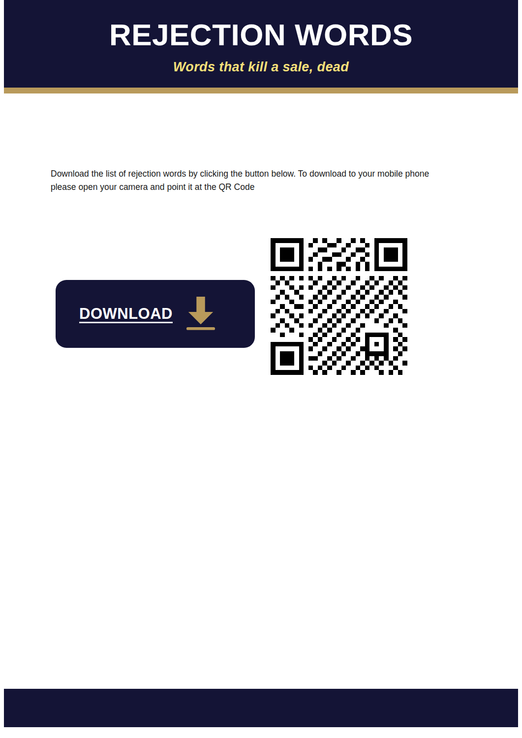REJECTION WORDS
Words that kill a sale, dead
Download the list of rejection words by clicking the button below. To download to your mobile phone please open your camera and point it at the QR Code
DOWNLOAD